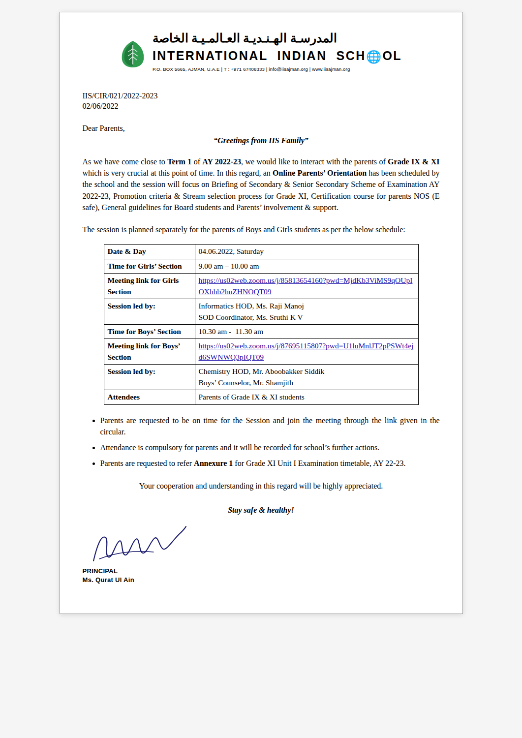المدرسـة الهـنـديـة العـالمـيـة الخاصة
INTERNATIONAL INDIAN SCH🌐OL
P.O. BOX 5665, AJMAN, U.A.E | T : +971 67408333 | info@iisajman.org | www.iisajman.org
IIS/CIR/021/2022-2023
02/06/2022
Dear Parents,
“Greetings from IIS Family”
As we have come close to Term 1 of AY 2022-23, we would like to interact with the parents of Grade IX & XI which is very crucial at this point of time. In this regard, an Online Parents’ Orientation has been scheduled by the school and the session will focus on Briefing of Secondary & Senior Secondary Scheme of Examination AY 2022-23, Promotion criteria & Stream selection process for Grade XI, Certification course for parents NOS (E safe), General guidelines for Board students and Parents’ involvement & support.
The session is planned separately for the parents of Boys and Girls students as per the below schedule:
| Date & Day | 04.06.2022, Saturday |
| Time for Girls’ Section | 9.00 am – 10.00 am |
| Meeting link for Girls Section | https://us02web.zoom.us/j/85813654160?pwd=MjdKb3ViMS9qOUpIOXhhb2huZHNOQT09 |
| Session led by: | Informatics HOD, Ms. Raji Manoj SOD Coordinator, Ms. Sruthi K V |
| Time for Boys’ Section | 10.30 am - 11.30 am |
| Meeting link for Boys’ Section | https://us02web.zoom.us/j/87695115807?pwd=U1luMnlJT2pPSWt4ejd6SWNWQ3pIQT09 |
| Session led by: | Chemistry HOD, Mr. Aboobakker Siddik Boys’ Counselor, Mr. Shamjith |
| Attendees | Parents of Grade IX & XI students |
Parents are requested to be on time for the Session and join the meeting through the link given in the circular.
Attendance is compulsory for parents and it will be recorded for school’s further actions.
Parents are requested to refer Annexure 1 for Grade XI Unit I Examination timetable, AY 22-23.
Your cooperation and understanding in this regard will be highly appreciated.
Stay safe & healthy!
PRINCIPAL
Ms. Qurat Ul Ain